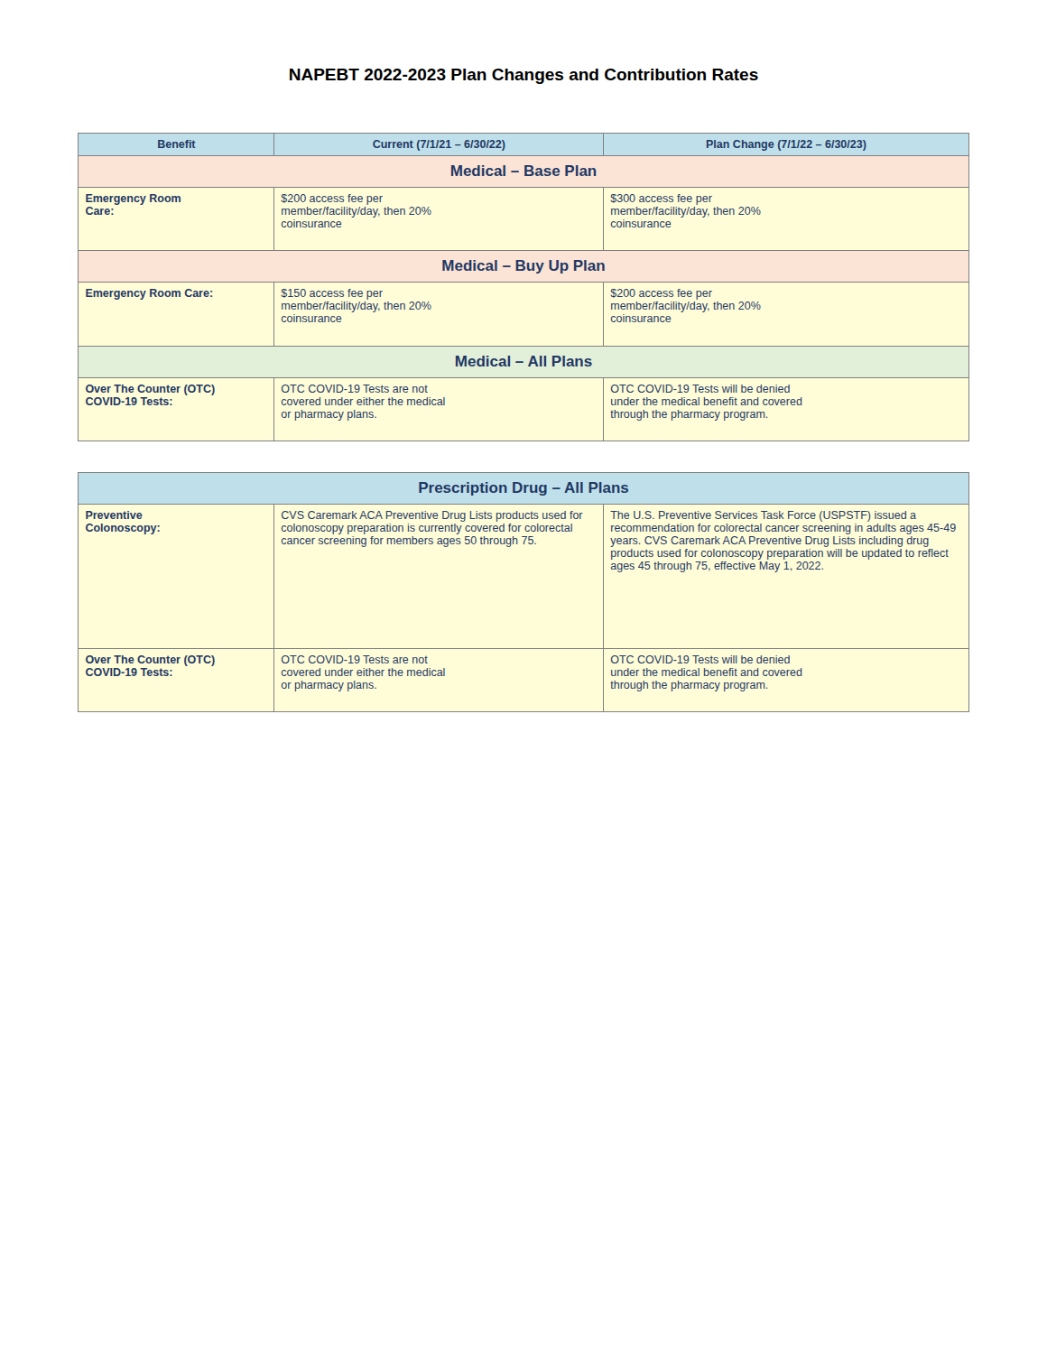NAPEBT 2022-2023 Plan Changes and Contribution Rates
| Benefit | Current (7/1/21 – 6/30/22) | Plan Change (7/1/22 – 6/30/23) |
| Medical – Base Plan |
| Emergency Room Care: | $200 access fee per member/facility/day, then 20% coinsurance | $300 access fee per member/facility/day, then 20% coinsurance |
| Medical – Buy Up Plan |
| Emergency Room Care: | $150 access fee per member/facility/day, then 20% coinsurance | $200 access fee per member/facility/day, then 20% coinsurance |
| Medical – All Plans |
| Over The Counter (OTC) COVID-19 Tests: | OTC COVID-19 Tests are not covered under either the medical or pharmacy plans. | OTC COVID-19 Tests will be denied under the medical benefit and covered through the pharmacy program. |
| Prescription Drug – All Plans |
| Preventive Colonoscopy: | CVS Caremark ACA Preventive Drug Lists products used for colonoscopy preparation is currently covered for colorectal cancer screening for members ages 50 through 75. | The U.S. Preventive Services Task Force (USPSTF) issued a recommendation for colorectal cancer screening in adults ages 45-49 years. CVS Caremark ACA Preventive Drug Lists including drug products used for colonoscopy preparation will be updated to reflect ages 45 through 75, effective May 1, 2022. |
| Over The Counter (OTC) COVID-19 Tests: | OTC COVID-19 Tests are not covered under either the medical or pharmacy plans. | OTC COVID-19 Tests will be denied under the medical benefit and covered through the pharmacy program. |